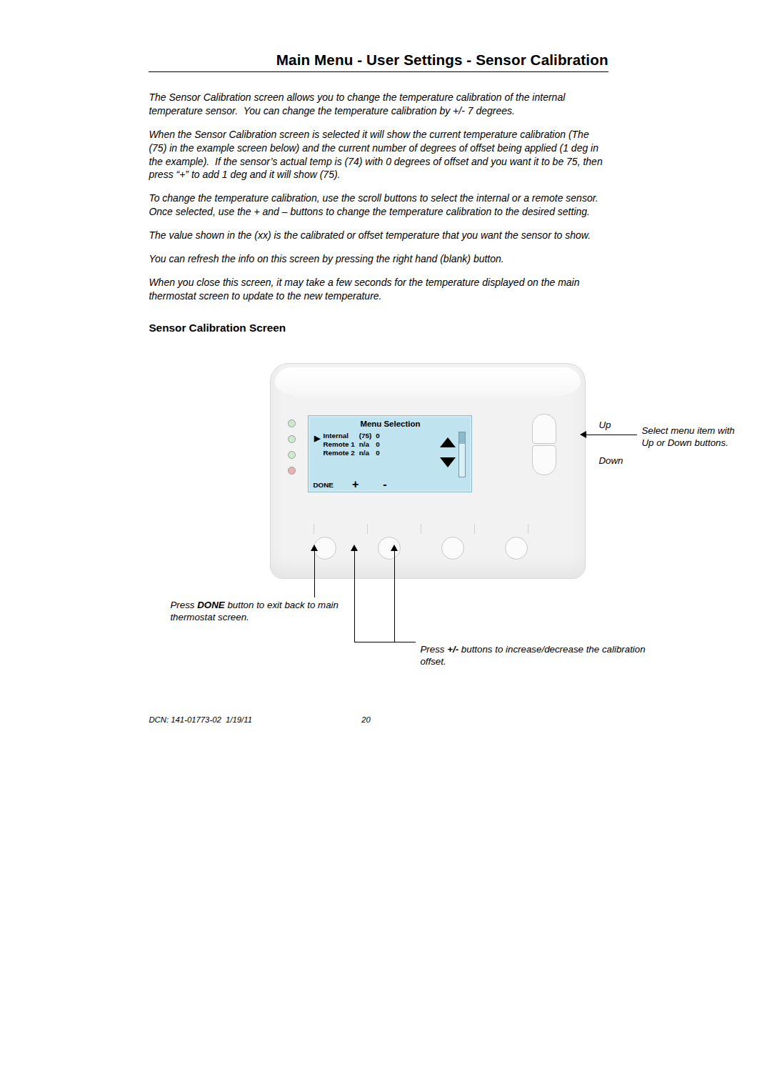Main Menu - User Settings - Sensor Calibration
The Sensor Calibration screen allows you to change the temperature calibration of the internal temperature sensor. You can change the temperature calibration by +/- 7 degrees.
When the Sensor Calibration screen is selected it will show the current temperature calibration (The (75) in the example screen below) and the current number of degrees of offset being applied (1 deg in the example). If the sensor’s actual temp is (74) with 0 degrees of offset and you want it to be 75, then press “+” to add 1 deg and it will show (75).
To change the temperature calibration, use the scroll buttons to select the internal or a remote sensor. Once selected, use the + and – buttons to change the temperature calibration to the desired setting.
The value shown in the (xx) is the calibrated or offset temperature that you want the sensor to show.
You can refresh the info on this screen by pressing the right hand (blank) button.
When you close this screen, it may take a few seconds for the temperature displayed on the main thermostat screen to update to the new temperature.
Sensor Calibration Screen
Menu Selection
▶
| Internal | (75) | 0 |
| Remote 1 | n/a | 0 |
| Remote 2 | n/a | 0 |
DONE + -
Up
Down
Select menu item with
Up or Down buttons.
Press DONE button to exit back to main thermostat screen.
Press +/- buttons to increase/decrease the calibration offset.
DCN: 141-01773-02 1/19/11 20